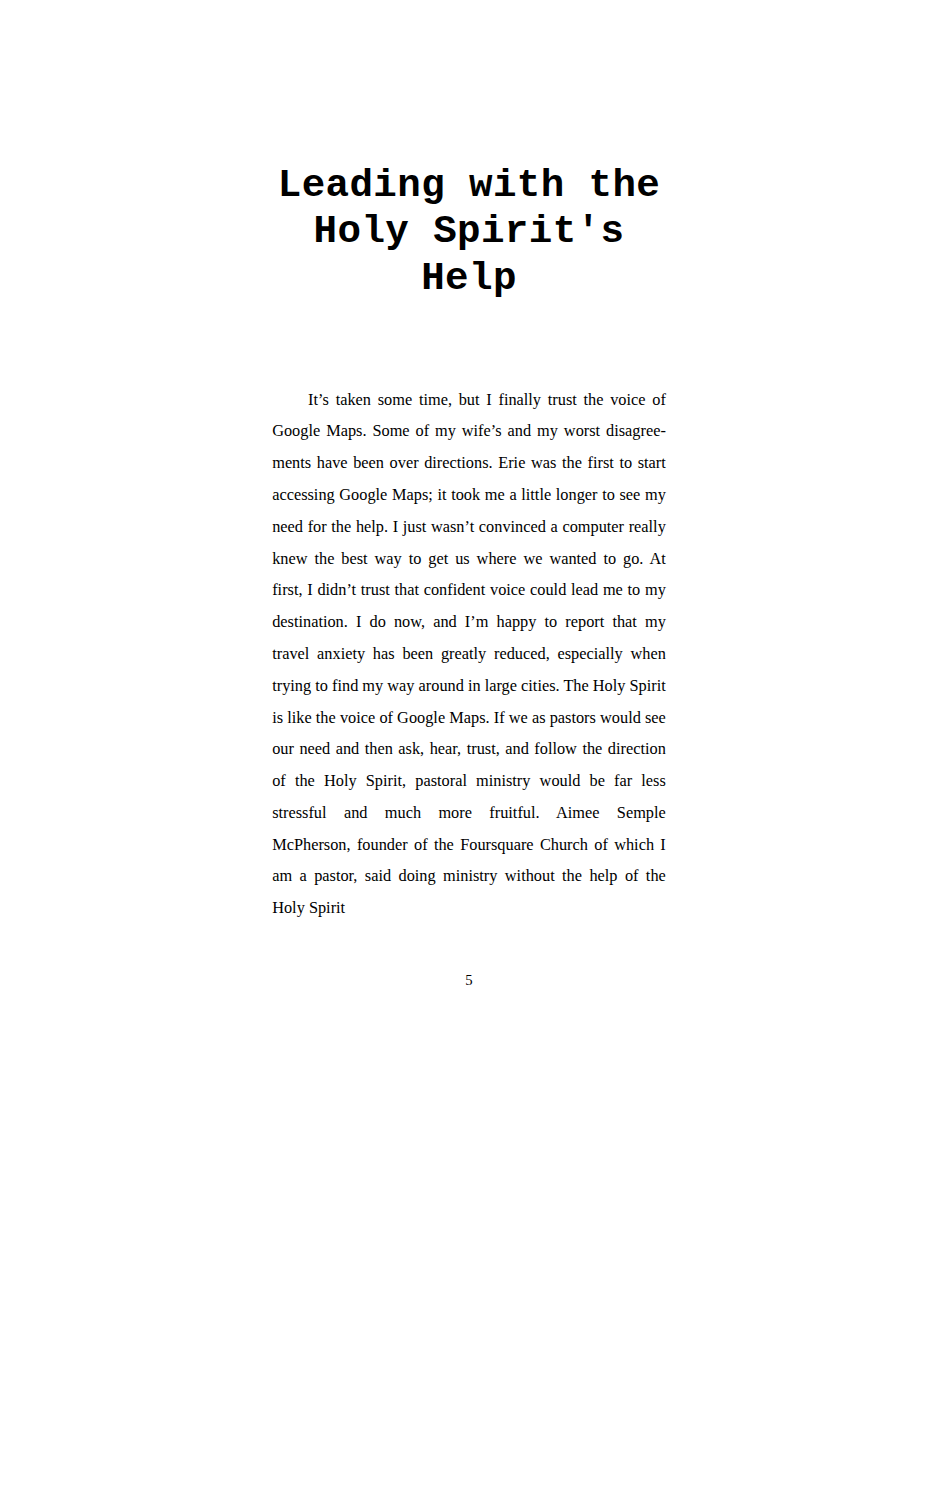Leading with the
Holy Spirit's Help
It’s taken some time, but I finally trust the voice of Google Maps. Some of my wife’s and my worst disagreements have been over directions. Erie was the first to start accessing Google Maps; it took me a little longer to see my need for the help. I just wasn’t convinced a computer really knew the best way to get us where we wanted to go. At first, I didn’t trust that confident voice could lead me to my destination. I do now, and I’m happy to report that my travel anxiety has been greatly reduced, especially when trying to find my way around in large cities. The Holy Spirit is like the voice of Google Maps. If we as pastors would see our need and then ask, hear, trust, and follow the direction of the Holy Spirit, pastoral ministry would be far less stressful and much more fruitful. Aimee Semple McPherson, founder of the Foursquare Church of which I am a pastor, said doing ministry without the help of the Holy Spirit
5